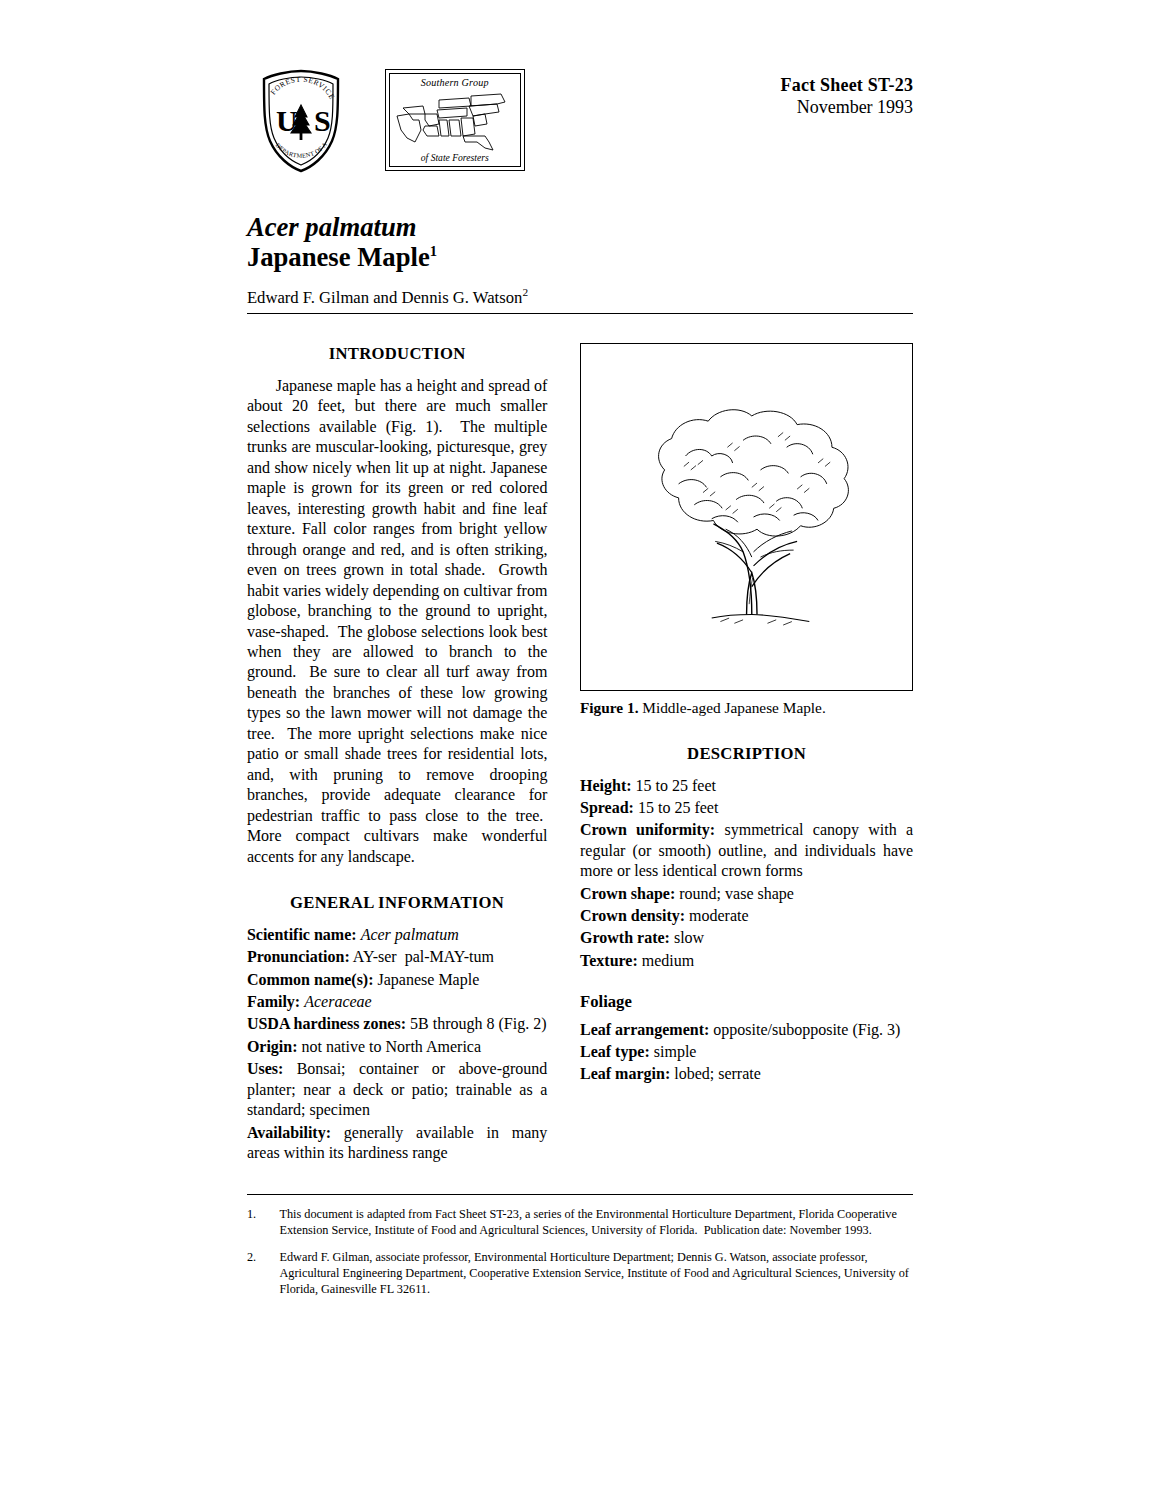FOREST SERVICE U S DEPARTMENT OF AGRICULTURE
Southern Group
of State Foresters
Fact Sheet ST-23
November 1993
Acer palmatum
Japanese Maple1
Edward F. Gilman and Dennis G. Watson2
INTRODUCTION
Japanese maple has a height and spread of about 20 feet, but there are much smaller selections available (Fig. 1). The multiple trunks are muscular-looking, picturesque, grey and show nicely when lit up at night. Japanese maple is grown for its green or red colored leaves, interesting growth habit and fine leaf texture. Fall color ranges from bright yellow through orange and red, and is often striking, even on trees grown in total shade. Growth habit varies widely depending on cultivar from globose, branching to the ground to upright, vase-shaped. The globose selections look best when they are allowed to branch to the ground. Be sure to clear all turf away from beneath the branches of these low growing types so the lawn mower will not damage the tree. The more upright selections make nice patio or small shade trees for residential lots, and, with pruning to remove drooping branches, provide adequate clearance for pedestrian traffic to pass close to the tree. More compact cultivars make wonderful accents for any landscape.
GENERAL INFORMATION
Scientific name: Acer palmatum
Pronunciation: AY-ser pal-MAY-tum
Common name(s): Japanese Maple
Family: Aceraceae
USDA hardiness zones: 5B through 8 (Fig. 2)
Origin: not native to North America
Uses: Bonsai; container or above-ground planter; near a deck or patio; trainable as a standard; specimen
Availability: generally available in many areas within its hardiness range
Figure 1. Middle-aged Japanese Maple.
DESCRIPTION
Height: 15 to 25 feet
Spread: 15 to 25 feet
Crown uniformity: symmetrical canopy with a regular (or smooth) outline, and individuals have more or less identical crown forms
Crown shape: round; vase shape
Crown density: moderate
Growth rate: slow
Texture: medium
Foliage
Leaf arrangement: opposite/subopposite (Fig. 3)
Leaf type: simple
Leaf margin: lobed; serrate
1.
This document is adapted from Fact Sheet ST-23, a series of the Environmental Horticulture Department, Florida Cooperative Extension Service, Institute of Food and Agricultural Sciences, University of Florida. Publication date: November 1993.
2.
Edward F. Gilman, associate professor, Environmental Horticulture Department; Dennis G. Watson, associate professor, Agricultural Engineering Department, Cooperative Extension Service, Institute of Food and Agricultural Sciences, University of Florida, Gainesville FL 32611.